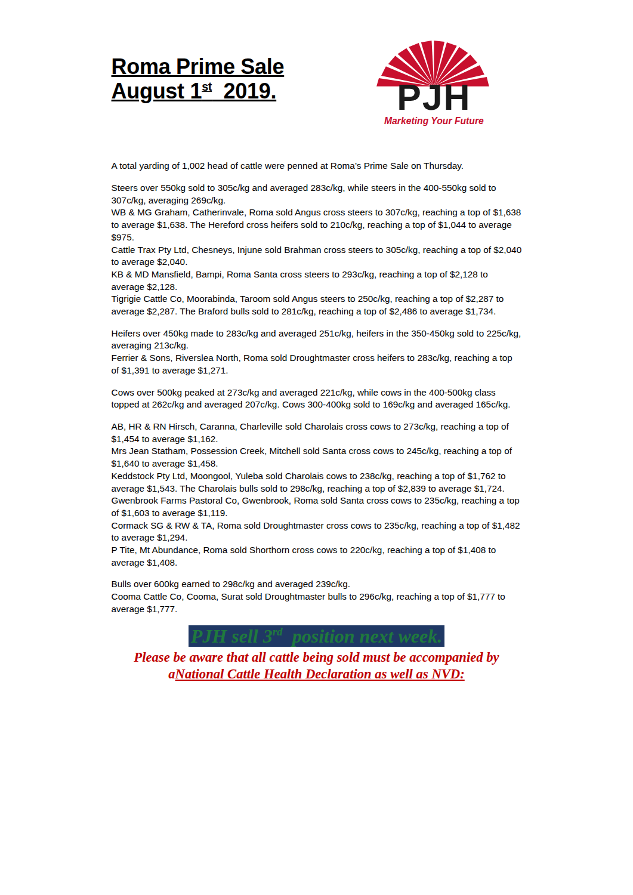Roma Prime Sale
August 1st 2019.
PJH Marketing Your Future
A total yarding of 1,002 head of cattle were penned at Roma’s Prime Sale on Thursday.
Steers over 550kg sold to 305c/kg and averaged 283c/kg, while steers in the 400-550kg sold to 307c/kg, averaging 269c/kg.
WB & MG Graham, Catherinvale, Roma sold Angus cross steers to 307c/kg, reaching a top of $1,638 to average $1,638. The Hereford cross heifers sold to 210c/kg, reaching a top of $1,044 to average $975.
Cattle Trax Pty Ltd, Chesneys, Injune sold Brahman cross steers to 305c/kg, reaching a top of $2,040 to average $2,040.
KB & MD Mansfield, Bampi, Roma Santa cross steers to 293c/kg, reaching a top of $2,128 to average $2,128.
Tigrigie Cattle Co, Moorabinda, Taroom sold Angus steers to 250c/kg, reaching a top of $2,287 to average $2,287. The Braford bulls sold to 281c/kg, reaching a top of $2,486 to average $1,734.
Heifers over 450kg made to 283c/kg and averaged 251c/kg, heifers in the 350-450kg sold to 225c/kg, averaging 213c/kg.
Ferrier & Sons, Riverslea North, Roma sold Droughtmaster cross heifers to 283c/kg, reaching a top of $1,391 to average $1,271.
Cows over 500kg peaked at 273c/kg and averaged 221c/kg, while cows in the 400-500kg class topped at 262c/kg and averaged 207c/kg. Cows 300-400kg sold to 169c/kg and averaged 165c/kg.
AB, HR & RN Hirsch, Caranna, Charleville sold Charolais cross cows to 273c/kg, reaching a top of $1,454 to average $1,162.
Mrs Jean Statham, Possession Creek, Mitchell sold Santa cross cows to 245c/kg, reaching a top of $1,640 to average $1,458.
Keddstock Pty Ltd, Moongool, Yuleba sold Charolais cows to 238c/kg, reaching a top of $1,762 to average $1,543. The Charolais bulls sold to 298c/kg, reaching a top of $2,839 to average $1,724.
Gwenbrook Farms Pastoral Co, Gwenbrook, Roma sold Santa cross cows to 235c/kg, reaching a top of $1,603 to average $1,119.
Cormack SG & RW & TA, Roma sold Droughtmaster cross cows to 235c/kg, reaching a top of $1,482 to average $1,294.
P Tite, Mt Abundance, Roma sold Shorthorn cross cows to 220c/kg, reaching a top of $1,408 to average $1,408.
Bulls over 600kg earned to 298c/kg and averaged 239c/kg.
Cooma Cattle Co, Cooma, Surat sold Droughtmaster bulls to 296c/kg, reaching a top of $1,777 to average $1,777.
PJH sell 3rd position next week.
Please be aware that all cattle being sold must be accompanied by aNational Cattle Health Declaration as well as NVD: